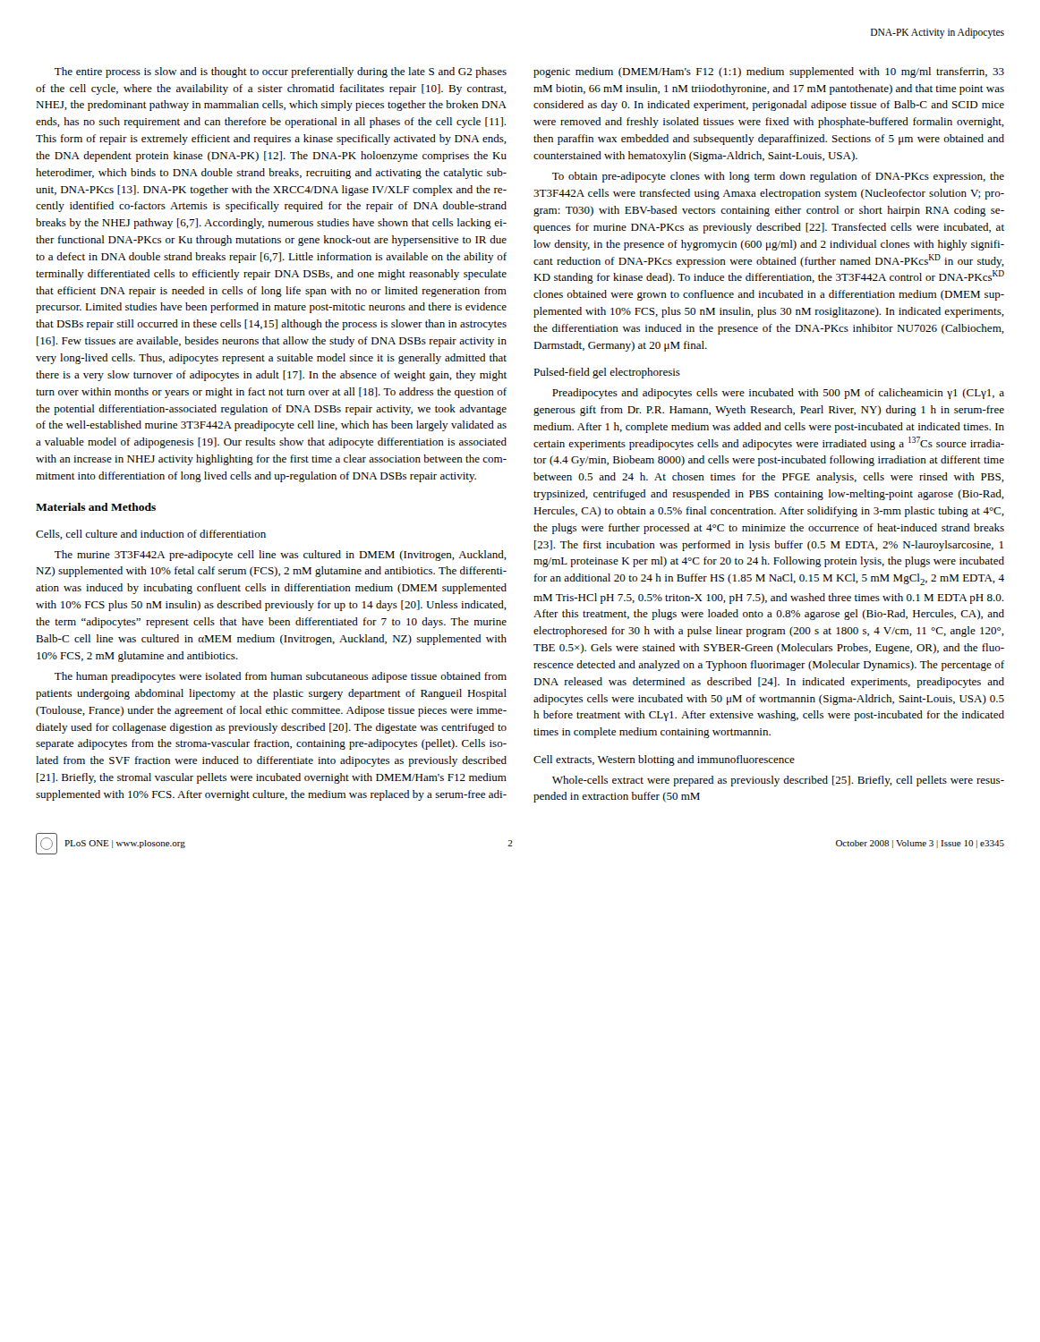DNA-PK Activity in Adipocytes
The entire process is slow and is thought to occur preferentially during the late S and G2 phases of the cell cycle, where the availability of a sister chromatid facilitates repair [10]. By contrast, NHEJ, the predominant pathway in mammalian cells, which simply pieces together the broken DNA ends, has no such requirement and can therefore be operational in all phases of the cell cycle [11]. This form of repair is extremely efficient and requires a kinase specifically activated by DNA ends, the DNA dependent protein kinase (DNA-PK) [12]. The DNA-PK holoenzyme comprises the Ku heterodimer, which binds to DNA double strand breaks, recruiting and activating the catalytic sub-unit, DNA-PKcs [13]. DNA-PK together with the XRCC4/DNA ligase IV/XLF complex and the recently identified co-factors Artemis is specifically required for the repair of DNA double-strand breaks by the NHEJ pathway [6,7]. Accordingly, numerous studies have shown that cells lacking either functional DNA-PKcs or Ku through mutations or gene knock-out are hypersensitive to IR due to a defect in DNA double strand breaks repair [6,7]. Little information is available on the ability of terminally differentiated cells to efficiently repair DNA DSBs, and one might reasonably speculate that efficient DNA repair is needed in cells of long life span with no or limited regeneration from precursor. Limited studies have been performed in mature post-mitotic neurons and there is evidence that DSBs repair still occurred in these cells [14,15] although the process is slower than in astrocytes [16]. Few tissues are available, besides neurons that allow the study of DNA DSBs repair activity in very long-lived cells. Thus, adipocytes represent a suitable model since it is generally admitted that there is a very slow turnover of adipocytes in adult [17]. In the absence of weight gain, they might turn over within months or years or might in fact not turn over at all [18]. To address the question of the potential differentiation-associated regulation of DNA DSBs repair activity, we took advantage of the well-established murine 3T3F442A preadipocyte cell line, which has been largely validated as a valuable model of adipogenesis [19]. Our results show that adipocyte differentiation is associated with an increase in NHEJ activity highlighting for the first time a clear association between the commitment into differentiation of long lived cells and up-regulation of DNA DSBs repair activity.
Materials and Methods
Cells, cell culture and induction of differentiation
The murine 3T3F442A pre-adipocyte cell line was cultured in DMEM (Invitrogen, Auckland, NZ) supplemented with 10% fetal calf serum (FCS), 2 mM glutamine and antibiotics. The differentiation was induced by incubating confluent cells in differentiation medium (DMEM supplemented with 10% FCS plus 50 nM insulin) as described previously for up to 14 days [20]. Unless indicated, the term “adipocytes” represent cells that have been differentiated for 7 to 10 days. The murine Balb-C cell line was cultured in αMEM medium (Invitrogen, Auckland, NZ) supplemented with 10% FCS, 2 mM glutamine and antibiotics.
The human preadipocytes were isolated from human subcutaneous adipose tissue obtained from patients undergoing abdominal lipectomy at the plastic surgery department of Rangueil Hospital (Toulouse, France) under the agreement of local ethic committee. Adipose tissue pieces were immediately used for collagenase digestion as previously described [20]. The digestate was centrifuged to separate adipocytes from the stroma-vascular fraction, containing pre-adipocytes (pellet). Cells isolated from the SVF fraction were induced to differentiate into adipocytes as previously described [21]. Briefly, the stromal vascular pellets were incubated overnight with DMEM/Ham's F12 medium supplemented with 10% FCS. After overnight culture, the medium was replaced by a serum-free adipogenic medium (DMEM/Ham's F12 (1:1) medium supplemented with 10 mg/ml transferrin, 33 mM biotin, 66 mM insulin, 1 nM triiodothyronine, and 17 mM pantothenate) and that time point was considered as day 0. In indicated experiment, perigonadal adipose tissue of Balb-C and SCID mice were removed and freshly isolated tissues were fixed with phosphate-buffered formalin overnight, then paraffin wax embedded and subsequently deparaffinized. Sections of 5 μm were obtained and counterstained with hematoxylin (Sigma-Aldrich, Saint-Louis, USA).
To obtain pre-adipocyte clones with long term down regulation of DNA-PKcs expression, the 3T3F442A cells were transfected using Amaxa electropation system (Nucleofector solution V; program: T030) with EBV-based vectors containing either control or short hairpin RNA coding sequences for murine DNA-PKcs as previously described [22]. Transfected cells were incubated, at low density, in the presence of hygromycin (600 μg/ml) and 2 individual clones with highly significant reduction of DNA-PKcs expression were obtained (further named DNA-PKcsKD in our study, KD standing for kinase dead). To induce the differentiation, the 3T3F442A control or DNA-PKcsKD clones obtained were grown to confluence and incubated in a differentiation medium (DMEM supplemented with 10% FCS, plus 50 nM insulin, plus 30 nM rosiglitazone). In indicated experiments, the differentiation was induced in the presence of the DNA-PKcs inhibitor NU7026 (Calbiochem, Darmstadt, Germany) at 20 μM final.
Pulsed-field gel electrophoresis
Preadipocytes and adipocytes cells were incubated with 500 pM of calicheamicin γ1 (CLγ1, a generous gift from Dr. P.R. Hamann, Wyeth Research, Pearl River, NY) during 1 h in serum-free medium. After 1 h, complete medium was added and cells were post-incubated at indicated times. In certain experiments preadipocytes cells and adipocytes were irradiated using a 137Cs source irradiator (4.4 Gy/min, Biobeam 8000) and cells were post-incubated following irradiation at different time between 0.5 and 24 h. At chosen times for the PFGE analysis, cells were rinsed with PBS, trypsinized, centrifuged and resuspended in PBS containing low-melting-point agarose (Bio-Rad, Hercules, CA) to obtain a 0.5% final concentration. After solidifying in 3-mm plastic tubing at 4°C, the plugs were further processed at 4°C to minimize the occurrence of heat-induced strand breaks [23]. The first incubation was performed in lysis buffer (0.5 M EDTA, 2% N-lauroylsarcosine, 1 mg/mL proteinase K per ml) at 4°C for 20 to 24 h. Following protein lysis, the plugs were incubated for an additional 20 to 24 h in Buffer HS (1.85 M NaCl, 0.15 M KCl, 5 mM MgCl2, 2 mM EDTA, 4 mM Tris-HCl pH 7.5, 0.5% triton-X 100, pH 7.5), and washed three times with 0.1 M EDTA pH 8.0. After this treatment, the plugs were loaded onto a 0.8% agarose gel (Bio-Rad, Hercules, CA), and electrophoresed for 30 h with a pulse linear program (200 s at 1800 s, 4 V/cm, 11 °C, angle 120°, TBE 0.5×). Gels were stained with SYBER-Green (Moleculars Probes, Eugene, OR), and the fluorescence detected and analyzed on a Typhoon fluorimager (Molecular Dynamics). The percentage of DNA released was determined as described [24]. In indicated experiments, preadipocytes and adipocytes cells were incubated with 50 μM of wortmannin (Sigma-Aldrich, Saint-Louis, USA) 0.5 h before treatment with CLγ1. After extensive washing, cells were post-incubated for the indicated times in complete medium containing wortmannin.
Cell extracts, Western blotting and immunofluorescence
Whole-cells extract were prepared as previously described [25]. Briefly, cell pellets were resuspended in extraction buffer (50 mM
PLoS ONE | www.plosone.org
2
October 2008 | Volume 3 | Issue 10 | e3345